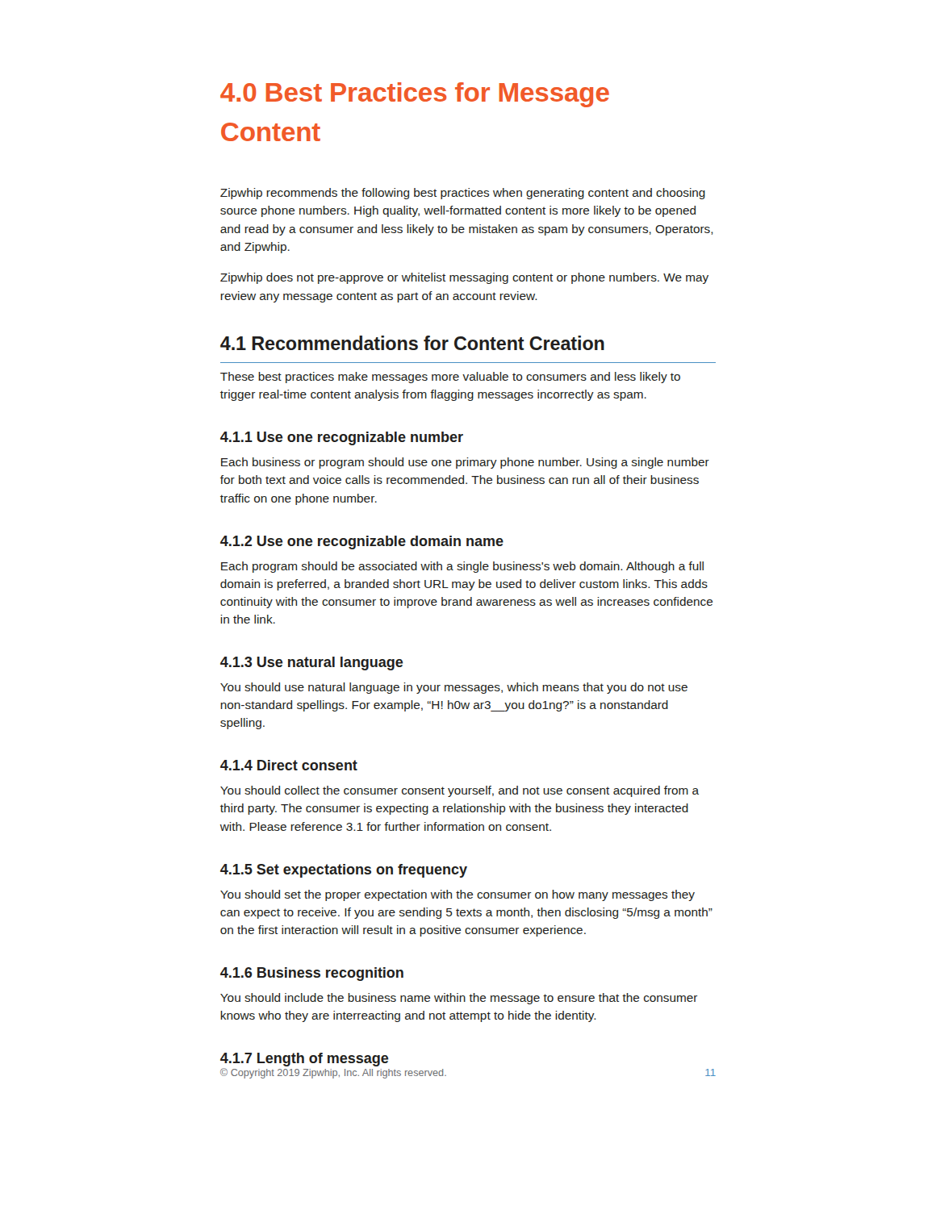4.0 Best Practices for Message Content
Zipwhip recommends the following best practices when generating content and choosing source phone numbers. High quality, well-formatted content is more likely to be opened and read by a consumer and less likely to be mistaken as spam by consumers, Operators, and Zipwhip.
Zipwhip does not pre-approve or whitelist messaging content or phone numbers. We may review any message content as part of an account review.
4.1 Recommendations for Content Creation
These best practices make messages more valuable to consumers and less likely to trigger real-time content analysis from flagging messages incorrectly as spam.
4.1.1 Use one recognizable number
Each business or program should use one primary phone number. Using a single number for both text and voice calls is recommended. The business can run all of their business traffic on one phone number.
4.1.2 Use one recognizable domain name
Each program should be associated with a single business's web domain. Although a full domain is preferred, a branded short URL may be used to deliver custom links. This adds continuity with the consumer to improve brand awareness as well as increases confidence in the link.
4.1.3 Use natural language
You should use natural language in your messages, which means that you do not use non-standard spellings. For example, “H! h0w ar3__you do1ng?” is a nonstandard spelling.
4.1.4 Direct consent
You should collect the consumer consent yourself, and not use consent acquired from a third party. The consumer is expecting a relationship with the business they interacted with. Please reference 3.1 for further information on consent.
4.1.5 Set expectations on frequency
You should set the proper expectation with the consumer on how many messages they can expect to receive. If you are sending 5 texts a month, then disclosing “5/msg a month” on the first interaction will result in a positive consumer experience.
4.1.6 Business recognition
You should include the business name within the message to ensure that the consumer knows who they are interreacting and not attempt to hide the identity.
4.1.7 Length of message
© Copyright 2019 Zipwhip, Inc. All rights reserved. 11